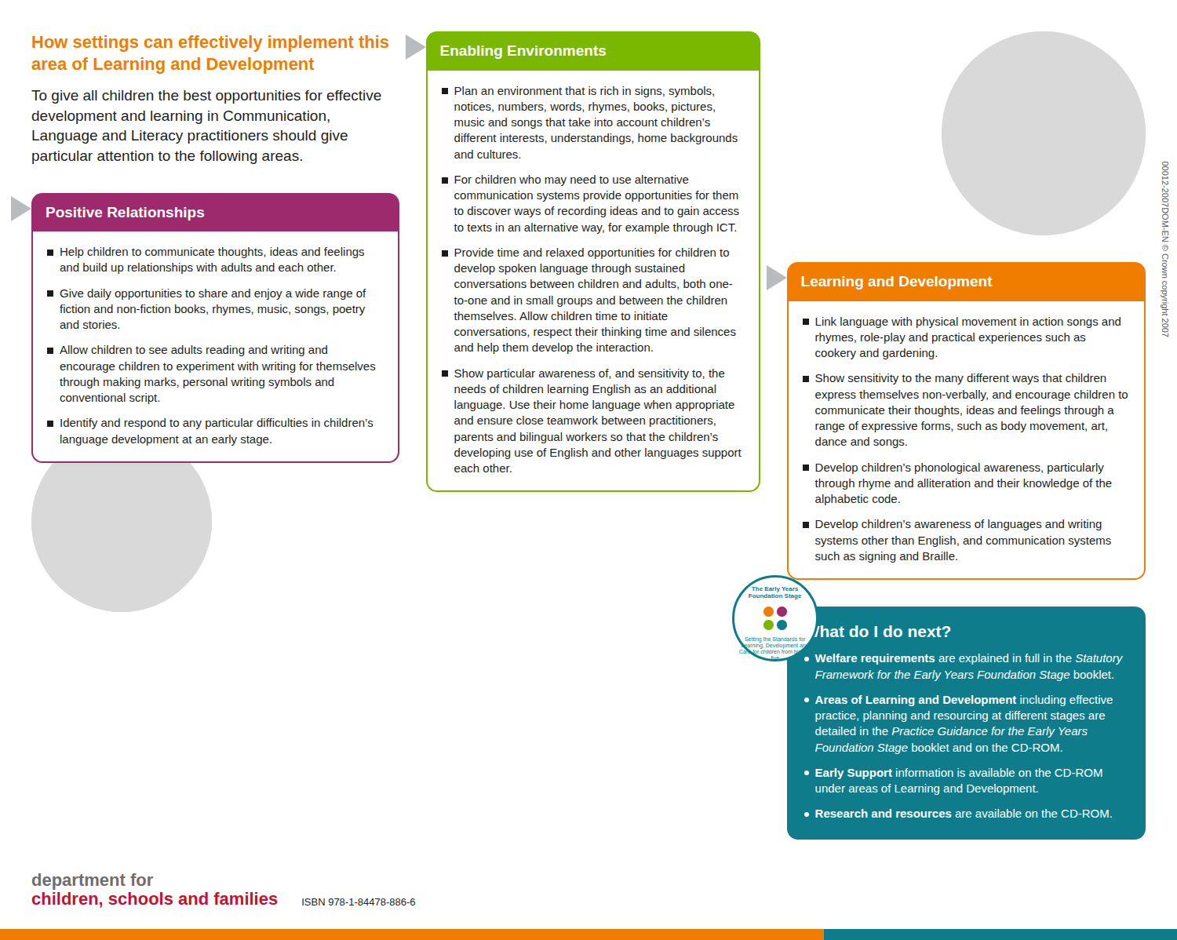How settings can effectively implement this area of Learning and Development
To give all children the best opportunities for effective development and learning in Communication, Language and Literacy practitioners should give particular attention to the following areas.
Positive Relationships
Help children to communicate thoughts, ideas and feelings and build up relationships with adults and each other.
Give daily opportunities to share and enjoy a wide range of fiction and non-fiction books, rhymes, music, songs, poetry and stories.
Allow children to see adults reading and writing and encourage children to experiment with writing for themselves through making marks, personal writing symbols and conventional script.
Identify and respond to any particular difficulties in children’s language development at an early stage.
Enabling Environments
Plan an environment that is rich in signs, symbols, notices, numbers, words, rhymes, books, pictures, music and songs that take into account children’s different interests, understandings, home backgrounds and cultures.
For children who may need to use alternative communication systems provide opportunities for them to discover ways of recording ideas and to gain access to texts in an alternative way, for example through ICT.
Provide time and relaxed opportunities for children to develop spoken language through sustained conversations between children and adults, both one-to-one and in small groups and between the children themselves. Allow children time to initiate conversations, respect their thinking time and silences and help them develop the interaction.
Show particular awareness of, and sensitivity to, the needs of children learning English as an additional language. Use their home language when appropriate and ensure close teamwork between practitioners, parents and bilingual workers so that the children’s developing use of English and other languages support each other.
Learning and Development
Link language with physical movement in action songs and rhymes, role-play and practical experiences such as cookery and gardening.
Show sensitivity to the many different ways that children express themselves non-verbally, and encourage children to communicate their thoughts, ideas and feelings through a range of expressive forms, such as body movement, art, dance and songs.
Develop children’s phonological awareness, particularly through rhyme and alliteration and their knowledge of the alphabetic code.
Develop children’s awareness of languages and writing systems other than English, and communication systems such as signing and Braille.
The Early Years
Foundation Stage
Setting the Standards for Learning, Development and Care for children from birth to five
What do I do next?
Welfare requirements are explained in full in the Statutory Framework for the Early Years Foundation Stage booklet.
Areas of Learning and Development including effective practice, planning and resourcing at different stages are detailed in the Practice Guidance for the Early Years Foundation Stage booklet and on the CD-ROM.
Early Support information is available on the CD-ROM under areas of Learning and Development.
Research and resources are available on the CD-ROM.
00012-2007DOM-EN © Crown copyright 2007
department for
children, schools and families
ISBN 978-1-84478-886-6